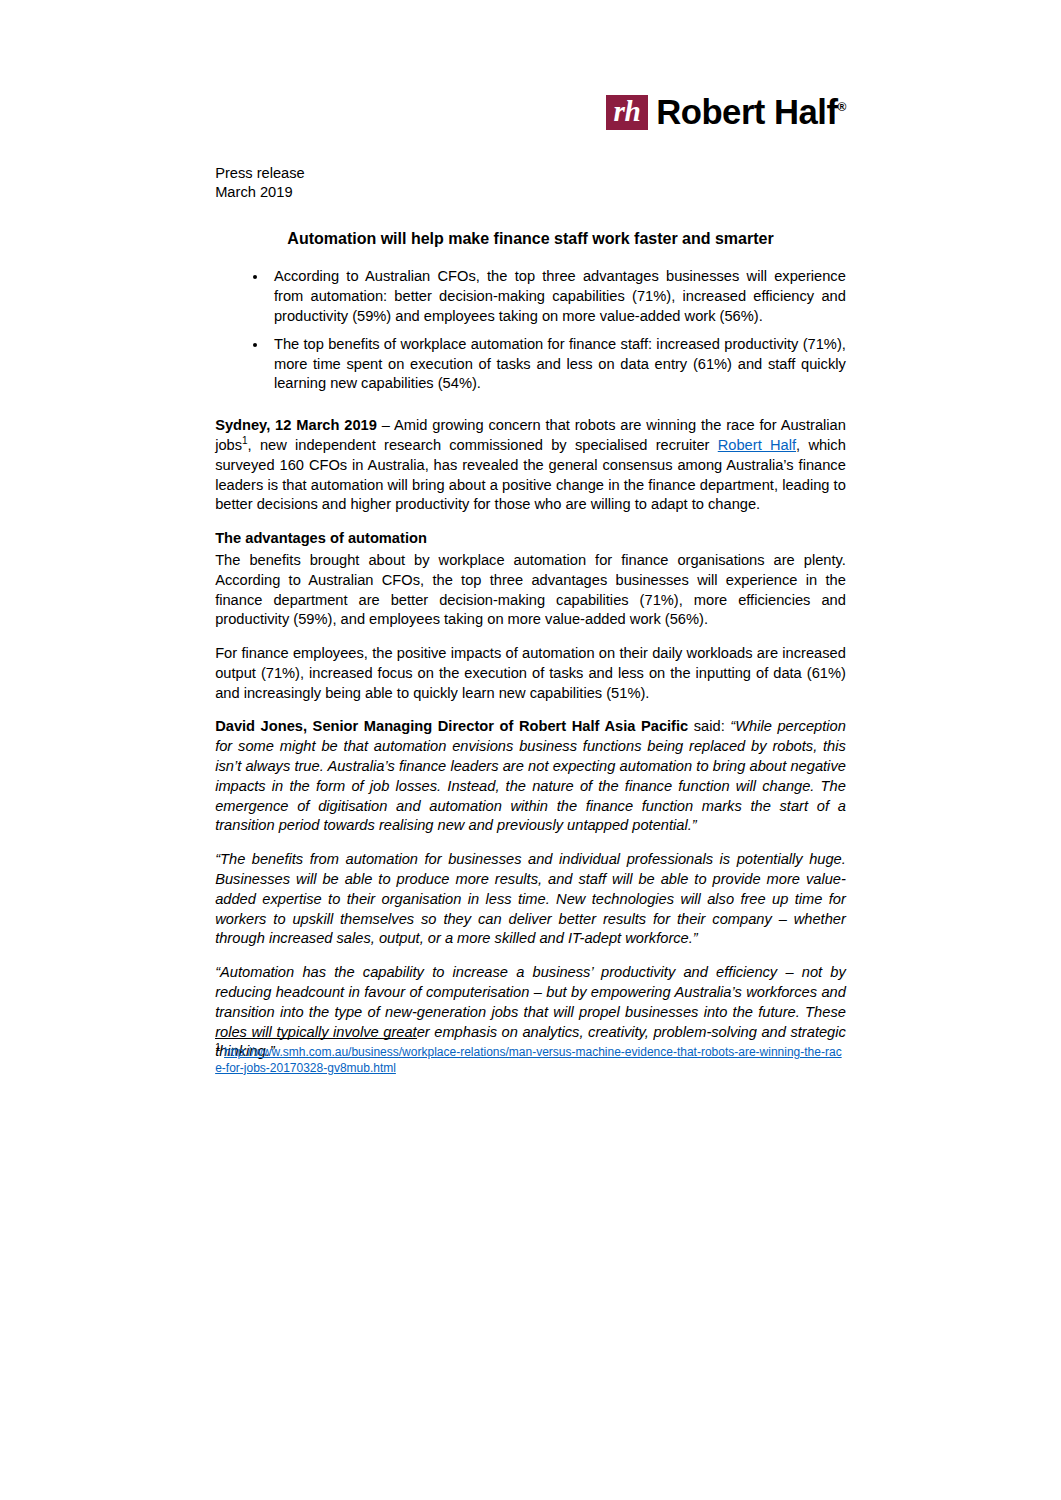rh Robert Half®
Press release
March 2019
Automation will help make finance staff work faster and smarter
According to Australian CFOs, the top three advantages businesses will experience from automation: better decision-making capabilities (71%), increased efficiency and productivity (59%) and employees taking on more value-added work (56%).
The top benefits of workplace automation for finance staff: increased productivity (71%), more time spent on execution of tasks and less on data entry (61%) and staff quickly learning new capabilities (54%).
Sydney, 12 March 2019 – Amid growing concern that robots are winning the race for Australian jobs1, new independent research commissioned by specialised recruiter Robert Half, which surveyed 160 CFOs in Australia, has revealed the general consensus among Australia’s finance leaders is that automation will bring about a positive change in the finance department, leading to better decisions and higher productivity for those who are willing to adapt to change.
The advantages of automation
The benefits brought about by workplace automation for finance organisations are plenty. According to Australian CFOs, the top three advantages businesses will experience in the finance department are better decision-making capabilities (71%), more efficiencies and productivity (59%), and employees taking on more value-added work (56%).
For finance employees, the positive impacts of automation on their daily workloads are increased output (71%), increased focus on the execution of tasks and less on the inputting of data (61%) and increasingly being able to quickly learn new capabilities (51%).
David Jones, Senior Managing Director of Robert Half Asia Pacific said: “While perception for some might be that automation envisions business functions being replaced by robots, this isn’t always true. Australia’s finance leaders are not expecting automation to bring about negative impacts in the form of job losses. Instead, the nature of the finance function will change. The emergence of digitisation and automation within the finance function marks the start of a transition period towards realising new and previously untapped potential.”
“The benefits from automation for businesses and individual professionals is potentially huge. Businesses will be able to produce more results, and staff will be able to provide more value-added expertise to their organisation in less time. New technologies will also free up time for workers to upskill themselves so they can deliver better results for their company – whether through increased sales, output, or a more skilled and IT-adept workforce.”
“Automation has the capability to increase a business’ productivity and efficiency – not by reducing headcount in favour of computerisation – but by empowering Australia’s workforces and transition into the type of new-generation jobs that will propel businesses into the future. These roles will typically involve greater emphasis on analytics, creativity, problem-solving and strategic thinking.”
1 http://www.smh.com.au/business/workplace-relations/man-versus-machine-evidence-that-robots-are-winning-the-race-for-jobs-20170328-gv8mub.html